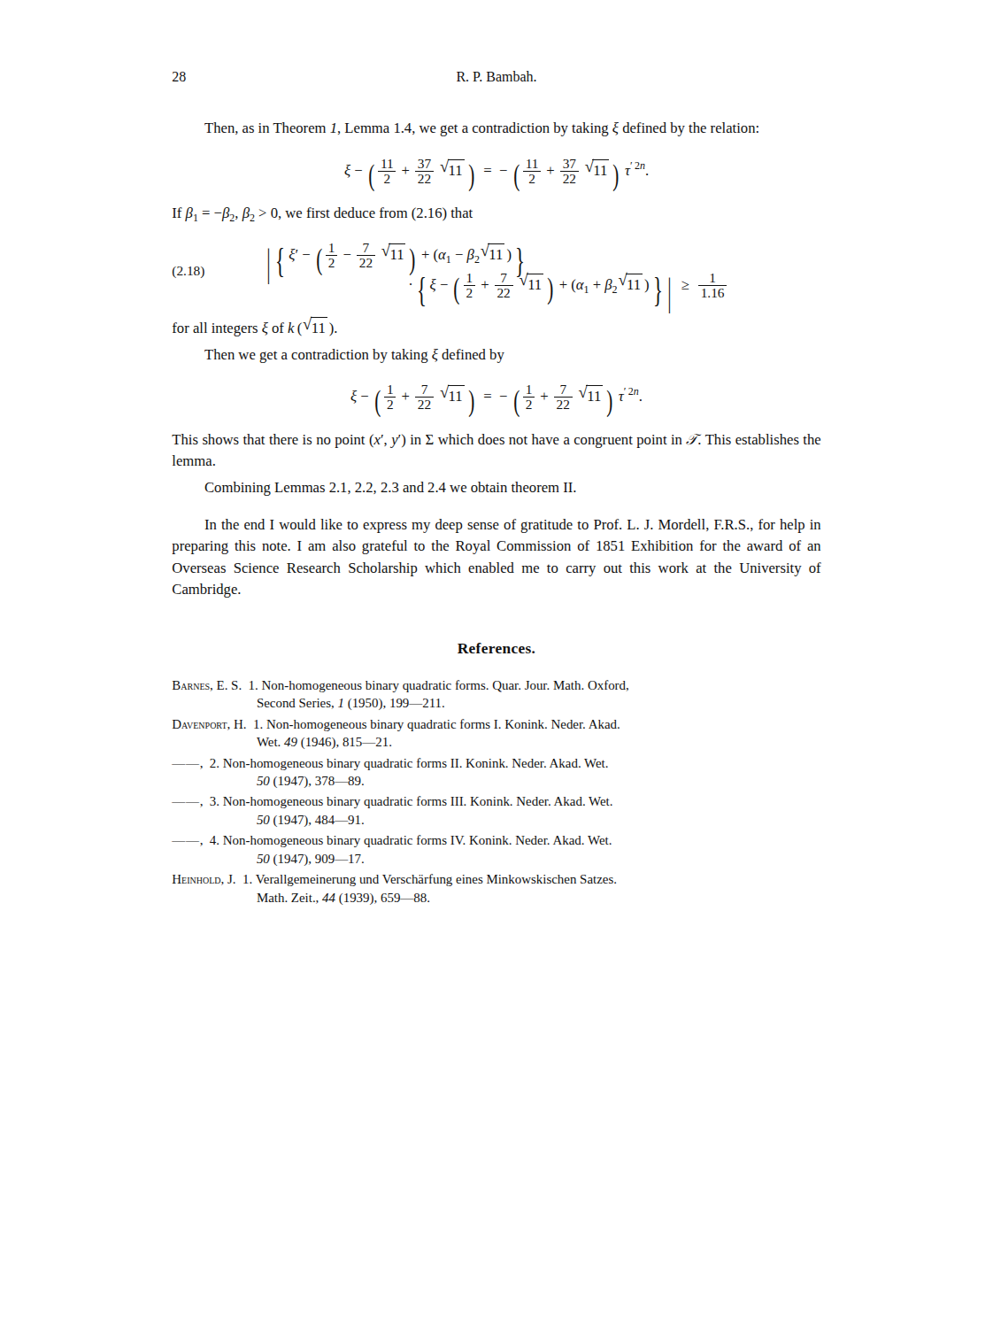28
R. P. Bambah.
Then, as in Theorem 1, Lemma 1.4, we get a contradiction by taking ξ defined by the relation:
ξ − (112 + 3722 11) = − (112 + 3722 11) τ′ 2n.
If β1 = −β2, β2 > 0, we first deduce from (2.16) that
(2.18) |{ξ′ − (12 − 722 11) + (α1 − β211)}
·{ξ − (12 + 722 11) + (α1 + β211)}| ≥ 11.16
for all integers ξ of k (11).
Then we get a contradiction by taking ξ defined by
ξ − (12 + 722 11) = − (12 + 722 11) τ′ 2n.
This shows that there is no point (x′, y′) in Σ which does not have a congruent point in 𝒯. This establishes the lemma.
Combining Lemmas 2.1, 2.2, 2.3 and 2.4 we obtain theorem II.
In the end I would like to express my deep sense of gratitude to Prof. L. J. Mordell, F.R.S., for help in preparing this note. I am also grateful to the Royal Commission of 1851 Exhibition for the award of an Overseas Science Research Scholarship which enabled me to carry out this work at the University of Cambridge.
References.
Barnes, E. S. 1. Non-homogeneous binary quadratic forms. Quar. Jour. Math. Oxford, Second Series, 1 (1950), 199—211.
Davenport, H. 1. Non-homogeneous binary quadratic forms I. Konink. Neder. Akad. Wet. 49 (1946), 815—21.
——, 2. Non-homogeneous binary quadratic forms II. Konink. Neder. Akad. Wet. 50 (1947), 378—89.
——, 3. Non-homogeneous binary quadratic forms III. Konink. Neder. Akad. Wet. 50 (1947), 484—91.
——, 4. Non-homogeneous binary quadratic forms IV. Konink. Neder. Akad. Wet. 50 (1947), 909—17.
Heinhold, J. 1. Verallgemeinerung und Verschärfung eines Minkowskischen Satzes. Math. Zeit., 44 (1939), 659—88.